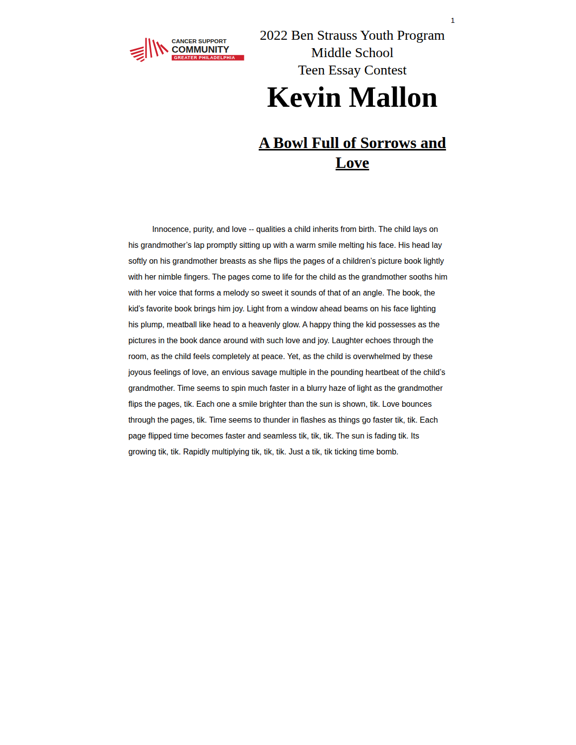1
CANCER SUPPORT COMMUNITY GREATER PHILADELPHIA
2022 Ben Strauss Youth Program
Middle School
Teen Essay Contest
Kevin Mallon
A Bowl Full of Sorrows and Love
Innocence, purity, and love -- qualities a child inherits from birth. The child lays on his grandmother’s lap promptly sitting up with a warm smile melting his face. His head lay softly on his grandmother breasts as she flips the pages of a children’s picture book lightly with her nimble fingers. The pages come to life for the child as the grandmother sooths him with her voice that forms a melody so sweet it sounds of that of an angle. The book, the kid’s favorite book brings him joy. Light from a window ahead beams on his face lighting his plump, meatball like head to a heavenly glow. A happy thing the kid possesses as the pictures in the book dance around with such love and joy. Laughter echoes through the room, as the child feels completely at peace. Yet, as the child is overwhelmed by these joyous feelings of love, an envious savage multiple in the pounding heartbeat of the child’s grandmother. Time seems to spin much faster in a blurry haze of light as the grandmother flips the pages, tik. Each one a smile brighter than the sun is shown, tik. Love bounces through the pages, tik. Time seems to thunder in flashes as things go faster tik, tik. Each page flipped time becomes faster and seamless tik, tik, tik. The sun is fading tik. Its growing tik, tik. Rapidly multiplying tik, tik, tik. Just a tik, tik ticking time bomb.